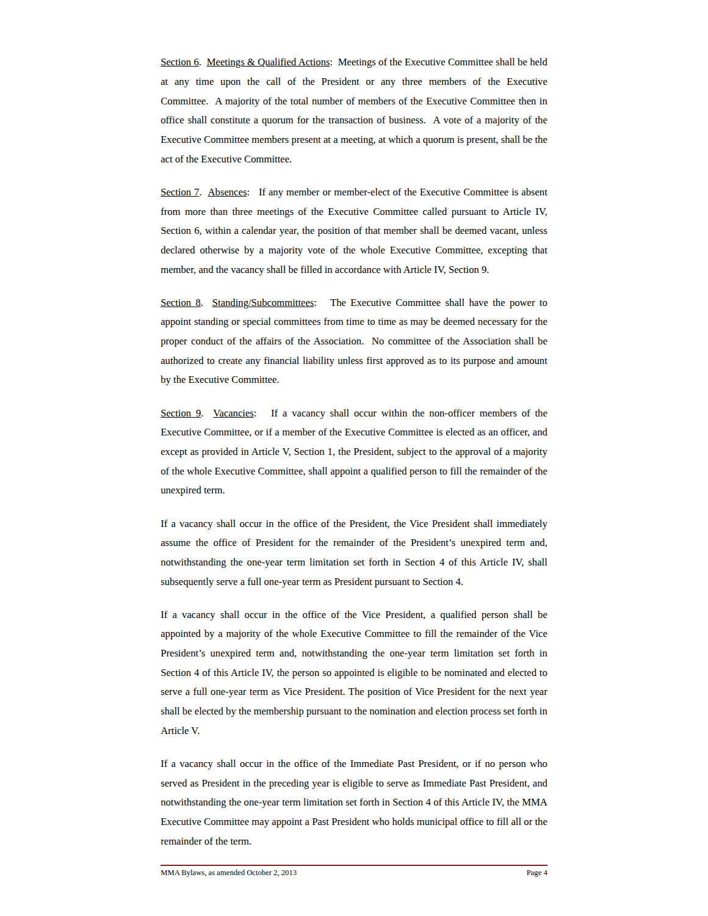Section 6. Meetings & Qualified Actions: Meetings of the Executive Committee shall be held at any time upon the call of the President or any three members of the Executive Committee. A majority of the total number of members of the Executive Committee then in office shall constitute a quorum for the transaction of business. A vote of a majority of the Executive Committee members present at a meeting, at which a quorum is present, shall be the act of the Executive Committee.
Section 7. Absences: If any member or member-elect of the Executive Committee is absent from more than three meetings of the Executive Committee called pursuant to Article IV, Section 6, within a calendar year, the position of that member shall be deemed vacant, unless declared otherwise by a majority vote of the whole Executive Committee, excepting that member, and the vacancy shall be filled in accordance with Article IV, Section 9.
Section 8. Standing/Subcommittees: The Executive Committee shall have the power to appoint standing or special committees from time to time as may be deemed necessary for the proper conduct of the affairs of the Association. No committee of the Association shall be authorized to create any financial liability unless first approved as to its purpose and amount by the Executive Committee.
Section 9. Vacancies: If a vacancy shall occur within the non-officer members of the Executive Committee, or if a member of the Executive Committee is elected as an officer, and except as provided in Article V, Section 1, the President, subject to the approval of a majority of the whole Executive Committee, shall appoint a qualified person to fill the remainder of the unexpired term.
If a vacancy shall occur in the office of the President, the Vice President shall immediately assume the office of President for the remainder of the President’s unexpired term and, notwithstanding the one-year term limitation set forth in Section 4 of this Article IV, shall subsequently serve a full one-year term as President pursuant to Section 4.
If a vacancy shall occur in the office of the Vice President, a qualified person shall be appointed by a majority of the whole Executive Committee to fill the remainder of the Vice President’s unexpired term and, notwithstanding the one-year term limitation set forth in Section 4 of this Article IV, the person so appointed is eligible to be nominated and elected to serve a full one-year term as Vice President. The position of Vice President for the next year shall be elected by the membership pursuant to the nomination and election process set forth in Article V.
If a vacancy shall occur in the office of the Immediate Past President, or if no person who served as President in the preceding year is eligible to serve as Immediate Past President, and notwithstanding the one-year term limitation set forth in Section 4 of this Article IV, the MMA Executive Committee may appoint a Past President who holds municipal office to fill all or the remainder of the term.
MMA Bylaws, as amended October 2, 2013 Page 4